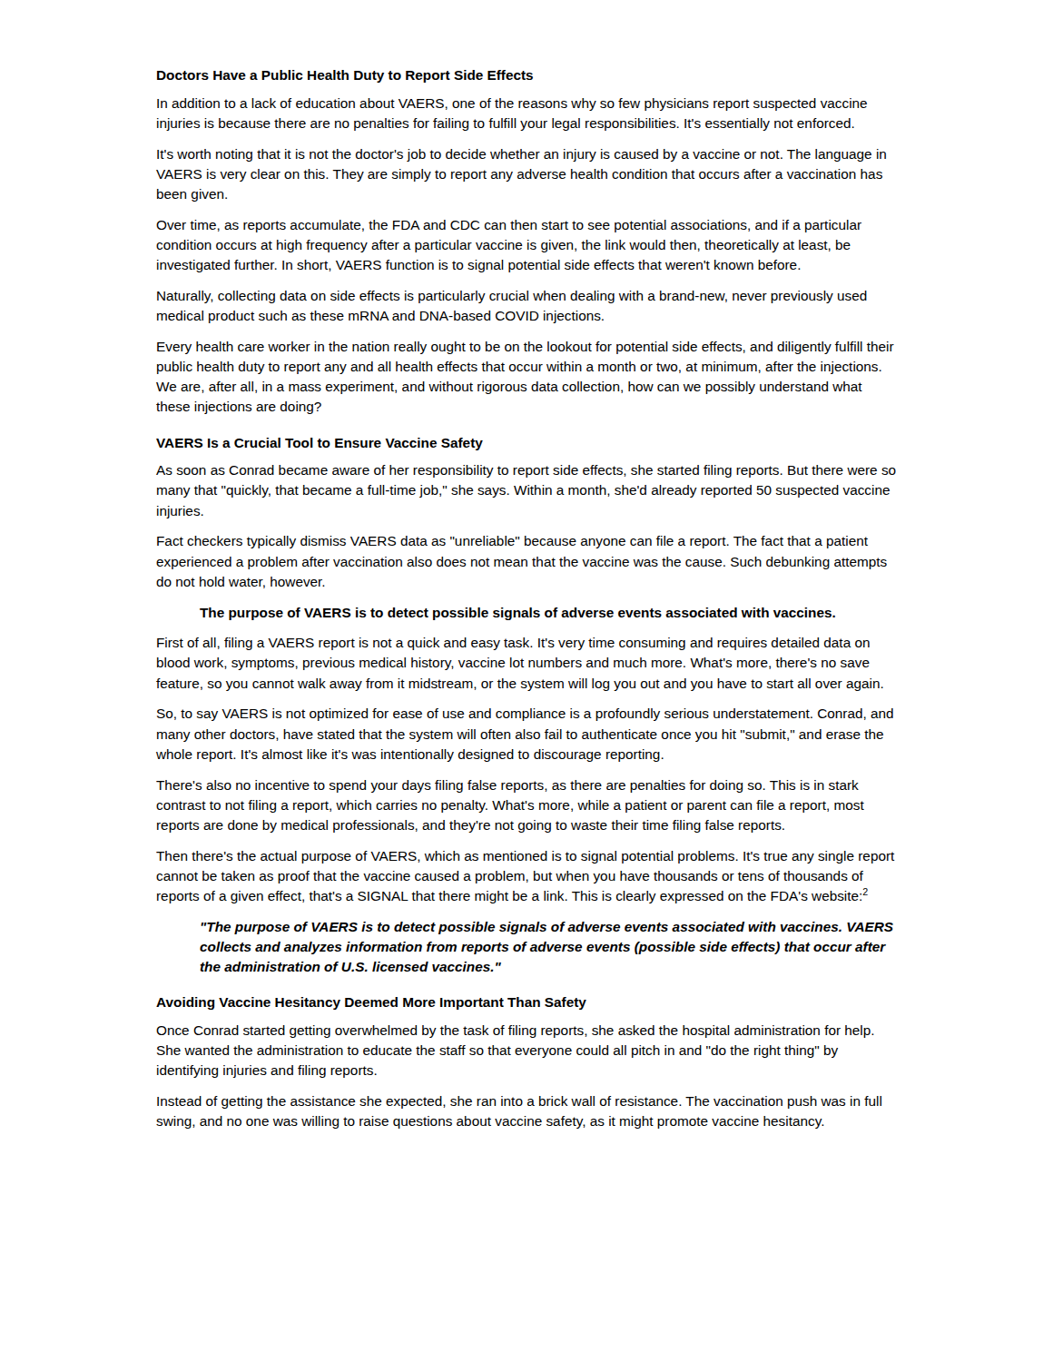Doctors Have a Public Health Duty to Report Side Effects
In addition to a lack of education about VAERS, one of the reasons why so few physicians report suspected vaccine injuries is because there are no penalties for failing to fulfill your legal responsibilities. It's essentially not enforced.
It's worth noting that it is not the doctor's job to decide whether an injury is caused by a vaccine or not. The language in VAERS is very clear on this. They are simply to report any adverse health condition that occurs after a vaccination has been given.
Over time, as reports accumulate, the FDA and CDC can then start to see potential associations, and if a particular condition occurs at high frequency after a particular vaccine is given, the link would then, theoretically at least, be investigated further. In short, VAERS function is to signal potential side effects that weren't known before.
Naturally, collecting data on side effects is particularly crucial when dealing with a brand-new, never previously used medical product such as these mRNA and DNA-based COVID injections.
Every health care worker in the nation really ought to be on the lookout for potential side effects, and diligently fulfill their public health duty to report any and all health effects that occur within a month or two, at minimum, after the injections. We are, after all, in a mass experiment, and without rigorous data collection, how can we possibly understand what these injections are doing?
VAERS Is a Crucial Tool to Ensure Vaccine Safety
As soon as Conrad became aware of her responsibility to report side effects, she started filing reports. But there were so many that "quickly, that became a full-time job," she says. Within a month, she'd already reported 50 suspected vaccine injuries.
Fact checkers typically dismiss VAERS data as "unreliable" because anyone can file a report. The fact that a patient experienced a problem after vaccination also does not mean that the vaccine was the cause. Such debunking attempts do not hold water, however.
The purpose of VAERS is to detect possible signals of adverse events associated with vaccines.
First of all, filing a VAERS report is not a quick and easy task. It's very time consuming and requires detailed data on blood work, symptoms, previous medical history, vaccine lot numbers and much more. What's more, there's no save feature, so you cannot walk away from it midstream, or the system will log you out and you have to start all over again.
So, to say VAERS is not optimized for ease of use and compliance is a profoundly serious understatement. Conrad, and many other doctors, have stated that the system will often also fail to authenticate once you hit "submit," and erase the whole report. It's almost like it's was intentionally designed to discourage reporting.
There's also no incentive to spend your days filing false reports, as there are penalties for doing so. This is in stark contrast to not filing a report, which carries no penalty. What's more, while a patient or parent can file a report, most reports are done by medical professionals, and they're not going to waste their time filing false reports.
Then there's the actual purpose of VAERS, which as mentioned is to signal potential problems. It's true any single report cannot be taken as proof that the vaccine caused a problem, but when you have thousands or tens of thousands of reports of a given effect, that's a SIGNAL that there might be a link. This is clearly expressed on the FDA's website:2
"The purpose of VAERS is to detect possible signals of adverse events associated with vaccines. VAERS collects and analyzes information from reports of adverse events (possible side effects) that occur after the administration of U.S. licensed vaccines."
Avoiding Vaccine Hesitancy Deemed More Important Than Safety
Once Conrad started getting overwhelmed by the task of filing reports, she asked the hospital administration for help. She wanted the administration to educate the staff so that everyone could all pitch in and "do the right thing" by identifying injuries and filing reports.
Instead of getting the assistance she expected, she ran into a brick wall of resistance. The vaccination push was in full swing, and no one was willing to raise questions about vaccine safety, as it might promote vaccine hesitancy.